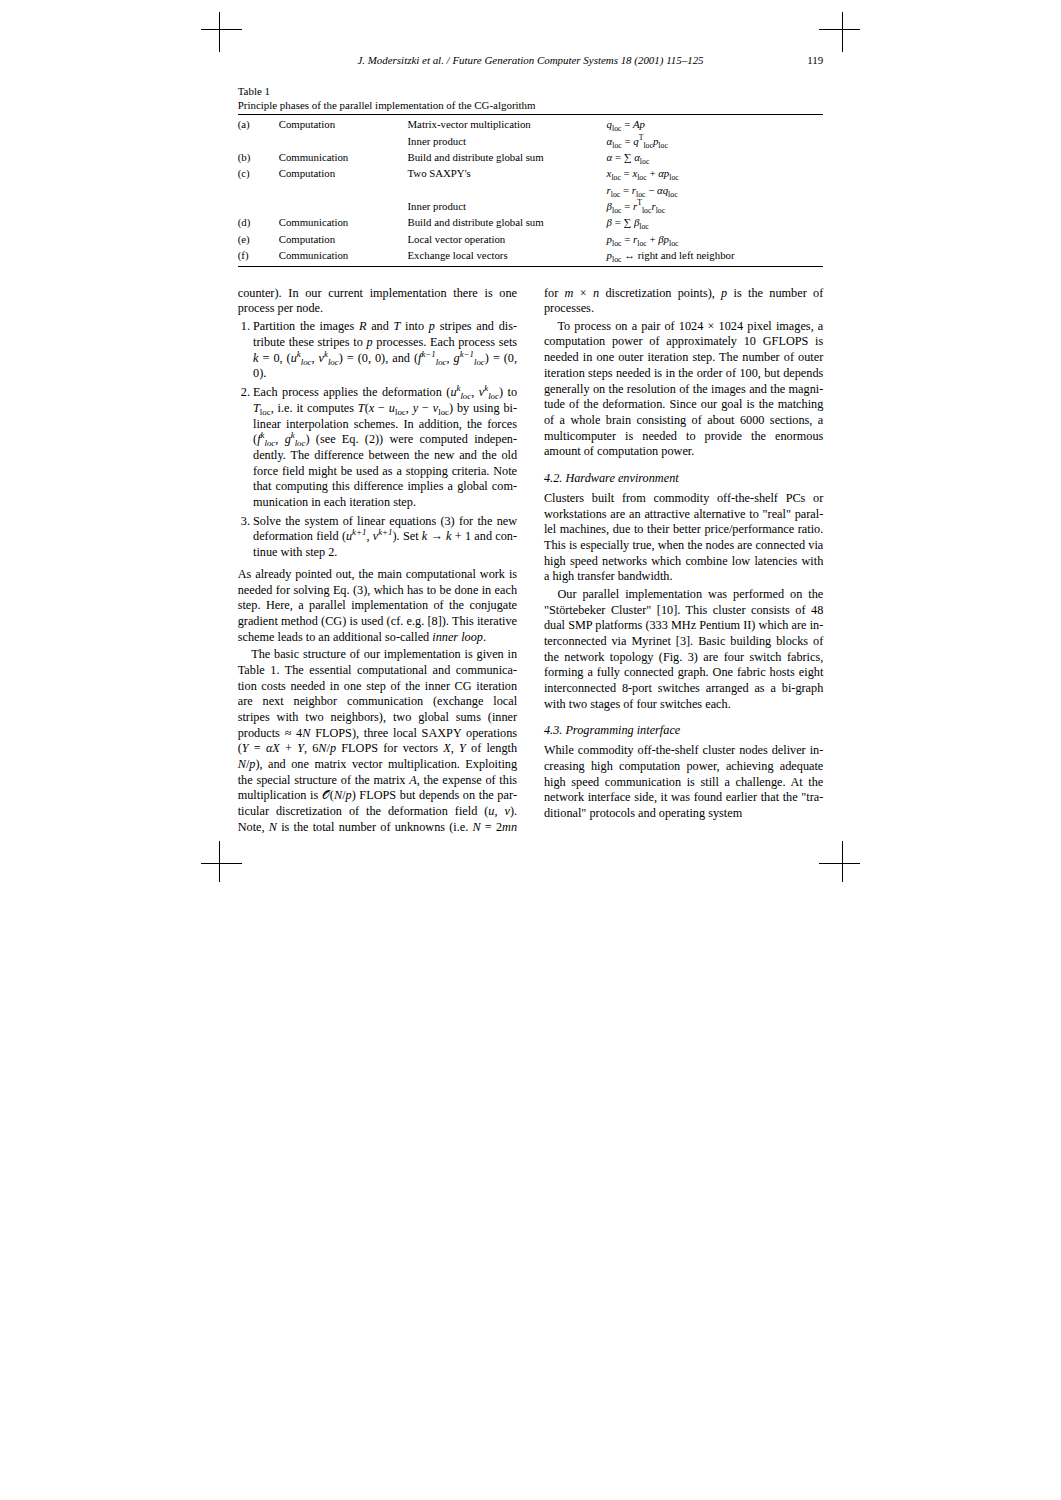J. Modersitzki et al. / Future Generation Computer Systems 18 (2001) 115–125 119
Table 1 Principle phases of the parallel implementation of the CG-algorithm
| (a) | Computation | Matrix-vector multiplication | q loc = Ap |
| | | Inner product | α loc = q T loc p loc |
| (b) | Communication | Build and distribute global sum | α = ∑ α loc |
| (c) | Computation | Two SAXPY's | x loc = x loc + αp loc |
| | | | r loc = r loc − αq loc |
| | | Inner product | β loc = r T loc r loc |
| (d) | Communication | Build and distribute global sum | β = ∑ β loc |
| (e) | Computation | Local vector operation | p loc = r loc + βp loc |
| (f) | Communication | Exchange local vectors | p loc ↔ right and left neighbor |
counter). In our current implementation there is one process per node.
Partition the images R and T into p stripes and distribute these stripes to p processes. Each process sets k = 0, (ukloc, vkloc) = (0, 0), and (fk−1loc, gk−1loc) = (0, 0).
Each process applies the deformation (ukloc, vkloc) to Tloc, i.e. it computes T(x − uloc, y − vloc) by using bilinear interpolation schemes. In addition, the forces (fkloc, gkloc) (see Eq. (2)) were computed independently. The difference between the new and the old force field might be used as a stopping criteria. Note that computing this difference implies a global communication in each iteration step.
Solve the system of linear equations (3) for the new deformation field (uk+1, vk+1). Set k → k + 1 and continue with step 2.
As already pointed out, the main computational work is needed for solving Eq. (3), which has to be done in each step. Here, a parallel implementation of the conjugate gradient method (CG) is used (cf. e.g. [8]). This iterative scheme leads to an additional so-called inner loop.
The basic structure of our implementation is given in Table 1. The essential computational and communication costs needed in one step of the inner CG iteration are next neighbor communication (exchange local stripes with two neighbors), two global sums (inner products ≈ 4N FLOPS), three local SAXPY operations (Y = αX + Y, 6N/p FLOPS for vectors X, Y of length N/p), and one matrix vector multiplication. Exploiting the special structure of the matrix A, the expense of this multiplication is 𝒪(N/p) FLOPS but depends on the particular discretization of the deformation field (u, v). Note, N is the total number of unknowns (i.e. N = 2mn for m × n discretization points), p is the number of processes.
To process on a pair of 1024 × 1024 pixel images, a computation power of approximately 10 GFLOPS is needed in one outer iteration step. The number of outer iteration steps needed is in the order of 100, but depends generally on the resolution of the images and the magnitude of the deformation. Since our goal is the matching of a whole brain consisting of about 6000 sections, a multicomputer is needed to provide the enormous amount of computation power.
4.2. Hardware environment
Clusters built from commodity off-the-shelf PCs or workstations are an attractive alternative to "real" parallel machines, due to their better price/performance ratio. This is especially true, when the nodes are connected via high speed networks which combine low latencies with a high transfer bandwidth.
Our parallel implementation was performed on the "Störtebeker Cluster" [10]. This cluster consists of 48 dual SMP platforms (333 MHz Pentium II) which are interconnected via Myrinet [3]. Basic building blocks of the network topology (Fig. 3) are four switch fabrics, forming a fully connected graph. One fabric hosts eight interconnected 8-port switches arranged as a bi-graph with two stages of four switches each.
4.3. Programming interface
While commodity off-the-shelf cluster nodes deliver increasing high computation power, achieving adequate high speed communication is still a challenge. At the network interface side, it was found earlier that the "traditional" protocols and operating system